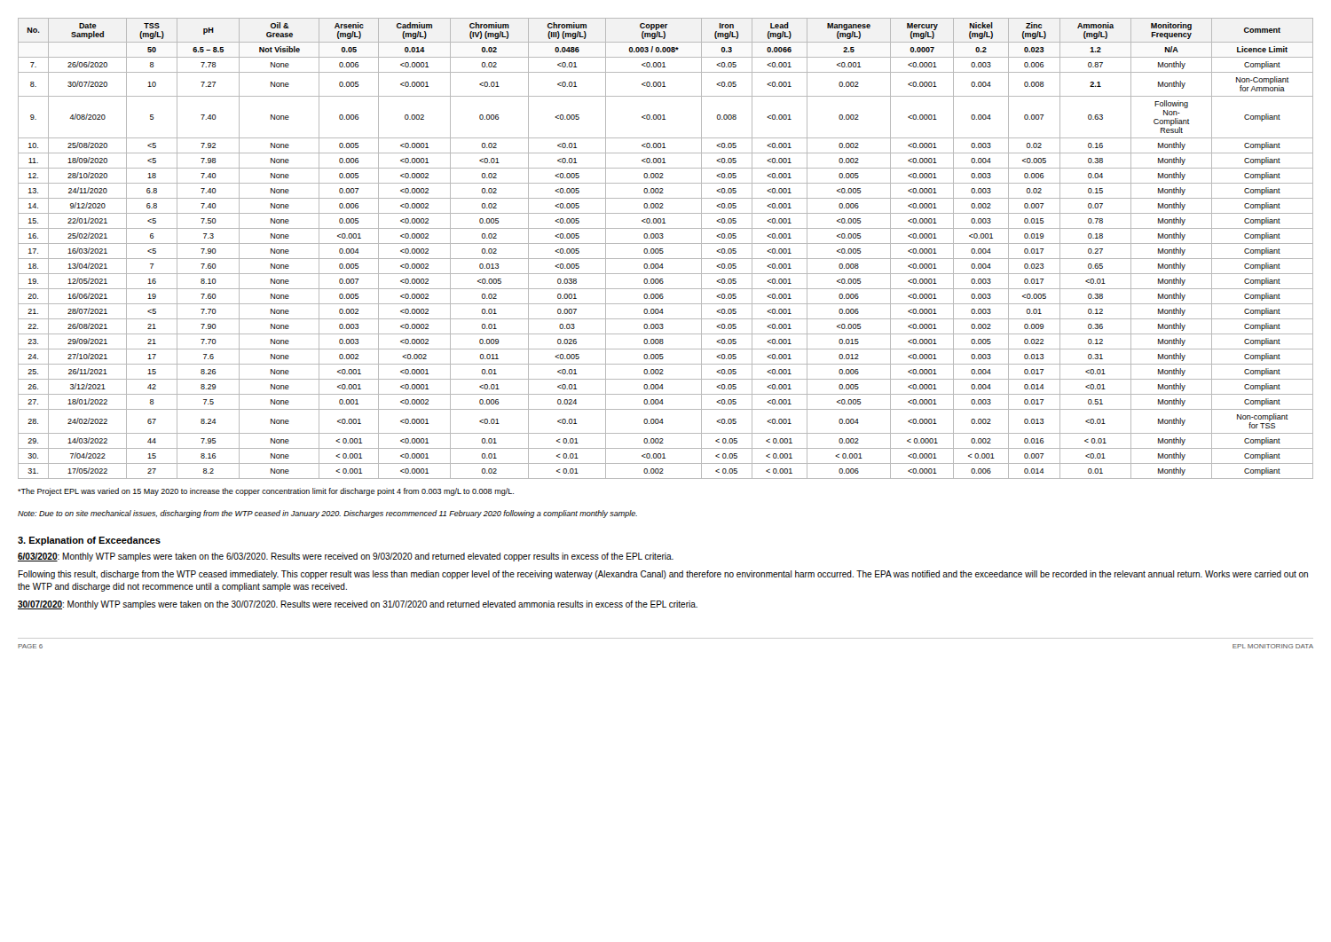| No. | Date Sampled | TSS (mg/L) | pH | Oil & Grease | Arsenic (mg/L) | Cadmium (mg/L) | Chromium (IV) (mg/L) | Chromium (III) (mg/L) | Copper (mg/L) | Iron (mg/L) | Lead (mg/L) | Manganese (mg/L) | Mercury (mg/L) | Nickel (mg/L) | Zinc (mg/L) | Ammonia (mg/L) | Monitoring Frequency | Comment |
| --- | --- | --- | --- | --- | --- | --- | --- | --- | --- | --- | --- | --- | --- | --- | --- | --- | --- | --- |
| | | 50 | 6.5 – 8.5 | Not Visible | 0.05 | 0.014 | 0.02 | 0.0486 | 0.003 / 0.008* | 0.3 | 0.0066 | 2.5 | 0.0007 | 0.2 | 0.023 | 1.2 | N/A | Licence Limit |
| 7. | 26/06/2020 | 8 | 7.78 | None | 0.006 | <0.0001 | 0.02 | <0.01 | <0.001 | <0.05 | <0.001 | <0.001 | <0.0001 | 0.003 | 0.006 | 0.87 | Monthly | Compliant |
| 8. | 30/07/2020 | 10 | 7.27 | None | 0.005 | <0.0001 | <0.01 | <0.01 | <0.001 | <0.05 | <0.001 | 0.002 | <0.0001 | 0.004 | 0.008 | 2.1 | Monthly | Non-Compliant for Ammonia |
| 9. | 4/08/2020 | 5 | 7.40 | None | 0.006 | 0.002 | 0.006 | <0.005 | <0.001 | 0.008 | <0.001 | 0.002 | <0.0001 | 0.004 | 0.007 | 0.63 | Following Non- Compliant Result | Compliant |
| 10. | 25/08/2020 | <5 | 7.92 | None | 0.005 | <0.0001 | 0.02 | <0.01 | <0.001 | <0.05 | <0.001 | 0.002 | <0.0001 | 0.003 | 0.02 | 0.16 | Monthly | Compliant |
| 11. | 18/09/2020 | <5 | 7.98 | None | 0.006 | <0.0001 | <0.01 | <0.01 | <0.001 | <0.05 | <0.001 | 0.002 | <0.0001 | 0.004 | <0.005 | 0.38 | Monthly | Compliant |
| 12. | 28/10/2020 | 18 | 7.40 | None | 0.005 | <0.0002 | 0.02 | <0.005 | 0.002 | <0.05 | <0.001 | 0.005 | <0.0001 | 0.003 | 0.006 | 0.04 | Monthly | Compliant |
| 13. | 24/11/2020 | 6.8 | 7.40 | None | 0.007 | <0.0002 | 0.02 | <0.005 | 0.002 | <0.05 | <0.001 | <0.005 | <0.0001 | 0.003 | 0.02 | 0.15 | Monthly | Compliant |
| 14. | 9/12/2020 | 6.8 | 7.40 | None | 0.006 | <0.0002 | 0.02 | <0.005 | 0.002 | <0.05 | <0.001 | 0.006 | <0.0001 | 0.002 | 0.007 | 0.07 | Monthly | Compliant |
| 15. | 22/01/2021 | <5 | 7.50 | None | 0.005 | <0.0002 | 0.005 | <0.005 | <0.001 | <0.05 | <0.001 | <0.005 | <0.0001 | 0.003 | 0.015 | 0.78 | Monthly | Compliant |
| 16. | 25/02/2021 | 6 | 7.3 | None | <0.001 | <0.0002 | 0.02 | <0.005 | 0.003 | <0.05 | <0.001 | <0.005 | <0.0001 | <0.001 | 0.019 | 0.18 | Monthly | Compliant |
| 17. | 16/03/2021 | <5 | 7.90 | None | 0.004 | <0.0002 | 0.02 | <0.005 | 0.005 | <0.05 | <0.001 | <0.005 | <0.0001 | 0.004 | 0.017 | 0.27 | Monthly | Compliant |
| 18. | 13/04/2021 | 7 | 7.60 | None | 0.005 | <0.0002 | 0.013 | <0.005 | 0.004 | <0.05 | <0.001 | 0.008 | <0.0001 | 0.004 | 0.023 | 0.65 | Monthly | Compliant |
| 19. | 12/05/2021 | 16 | 8.10 | None | 0.007 | <0.0002 | <0.005 | 0.038 | 0.006 | <0.05 | <0.001 | <0.005 | <0.0001 | 0.003 | 0.017 | <0.01 | Monthly | Compliant |
| 20. | 16/06/2021 | 19 | 7.60 | None | 0.005 | <0.0002 | 0.02 | 0.001 | 0.006 | <0.05 | <0.001 | 0.006 | <0.0001 | 0.003 | <0.005 | 0.38 | Monthly | Compliant |
| 21. | 28/07/2021 | <5 | 7.70 | None | 0.002 | <0.0002 | 0.01 | 0.007 | 0.004 | <0.05 | <0.001 | 0.006 | <0.0001 | 0.003 | 0.01 | 0.12 | Monthly | Compliant |
| 22. | 26/08/2021 | 21 | 7.90 | None | 0.003 | <0.0002 | 0.01 | 0.03 | 0.003 | <0.05 | <0.001 | <0.005 | <0.0001 | 0.002 | 0.009 | 0.36 | Monthly | Compliant |
| 23. | 29/09/2021 | 21 | 7.70 | None | 0.003 | <0.0002 | 0.009 | 0.026 | 0.008 | <0.05 | <0.001 | 0.015 | <0.0001 | 0.005 | 0.022 | 0.12 | Monthly | Compliant |
| 24. | 27/10/2021 | 17 | 7.6 | None | 0.002 | <0.002 | 0.011 | <0.005 | 0.005 | <0.05 | <0.001 | 0.012 | <0.0001 | 0.003 | 0.013 | 0.31 | Monthly | Compliant |
| 25. | 26/11/2021 | 15 | 8.26 | None | <0.001 | <0.0001 | 0.01 | <0.01 | 0.002 | <0.05 | <0.001 | 0.006 | <0.0001 | 0.004 | 0.017 | <0.01 | Monthly | Compliant |
| 26. | 3/12/2021 | 42 | 8.29 | None | <0.001 | <0.0001 | <0.01 | <0.01 | 0.004 | <0.05 | <0.001 | 0.005 | <0.0001 | 0.004 | 0.014 | <0.01 | Monthly | Compliant |
| 27. | 18/01/2022 | 8 | 7.5 | None | 0.001 | <0.0002 | 0.006 | 0.024 | 0.004 | <0.05 | <0.001 | <0.005 | <0.0001 | 0.003 | 0.017 | 0.51 | Monthly | Compliant |
| 28. | 24/02/2022 | 67 | 8.24 | None | <0.001 | <0.0001 | <0.01 | <0.01 | 0.004 | <0.05 | <0.001 | 0.004 | <0.0001 | 0.002 | 0.013 | <0.01 | Monthly | Non-compliant for TSS |
| 29. | 14/03/2022 | 44 | 7.95 | None | < 0.001 | <0.0001 | 0.01 | < 0.01 | 0.002 | < 0.05 | < 0.001 | 0.002 | < 0.0001 | 0.002 | 0.016 | < 0.01 | Monthly | Compliant |
| 30. | 7/04/2022 | 15 | 8.16 | None | < 0.001 | <0.0001 | 0.01 | < 0.01 | <0.001 | < 0.05 | < 0.001 | < 0.001 | <0.0001 | < 0.001 | 0.007 | <0.01 | Monthly | Compliant |
| 31. | 17/05/2022 | 27 | 8.2 | None | < 0.001 | <0.0001 | 0.02 | < 0.01 | 0.002 | < 0.05 | < 0.001 | 0.006 | <0.0001 | 0.006 | 0.014 | 0.01 | Monthly | Compliant |
*The Project EPL was varied on 15 May 2020 to increase the copper concentration limit for discharge point 4 from 0.003 mg/L to 0.008 mg/L.
Note: Due to on site mechanical issues, discharging from the WTP ceased in January 2020. Discharges recommenced 11 February 2020 following a compliant monthly sample.
3. Explanation of Exceedances
6/03/2020: Monthly WTP samples were taken on the 6/03/2020. Results were received on 9/03/2020 and returned elevated copper results in excess of the EPL criteria.
Following this result, discharge from the WTP ceased immediately. This copper result was less than median copper level of the receiving waterway (Alexandra Canal) and therefore no environmental harm occurred. The EPA was notified and the exceedance will be recorded in the relevant annual return. Works were carried out on the WTP and discharge did not recommence until a compliant sample was received.
30/07/2020: Monthly WTP samples were taken on the 30/07/2020. Results were received on 31/07/2020 and returned elevated ammonia results in excess of the EPL criteria.
PAGE 6 EPL MONITORING DATA